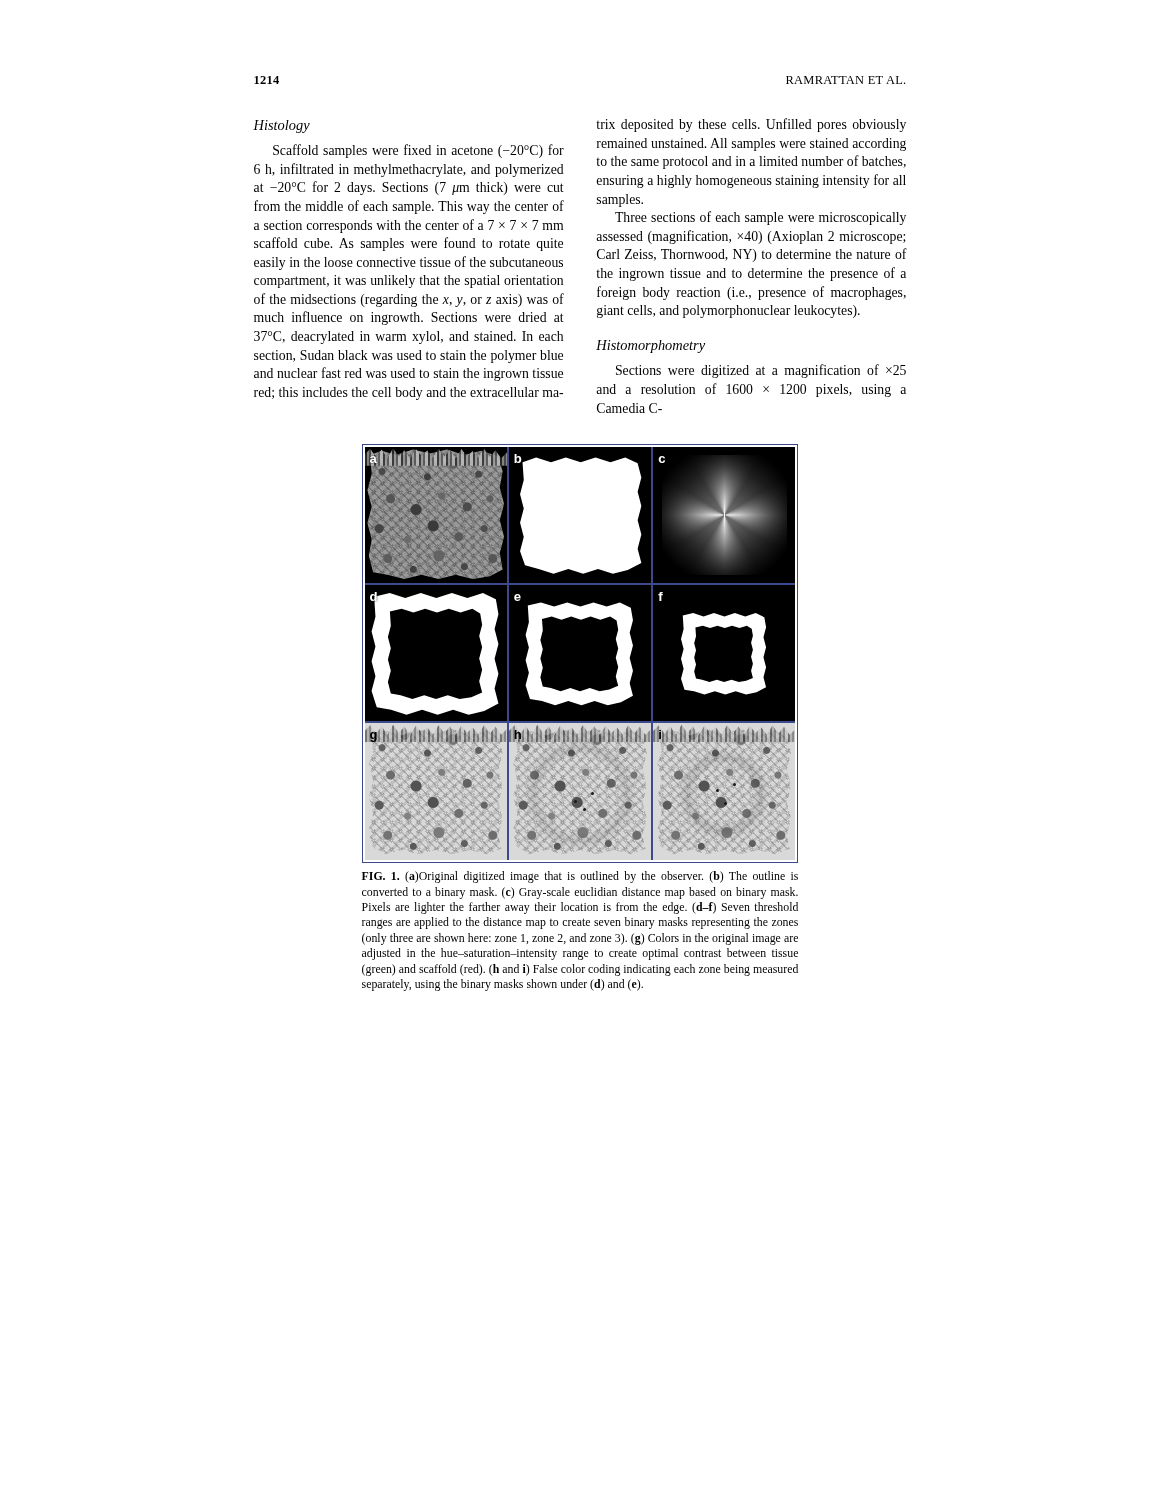1214 Ramrattan et al.
Histology
Scaffold samples were fixed in acetone (−20°C) for 6 h, infiltrated in methylmethacrylate, and polymerized at −20°C for 2 days. Sections (7 μm thick) were cut from the middle of each sample. This way the center of a section corresponds with the center of a 7 × 7 × 7 mm scaffold cube. As samples were found to rotate quite easily in the loose connective tissue of the subcutaneous compartment, it was unlikely that the spatial orientation of the midsections (regarding the x, y, or z axis) was of much influence on ingrowth. Sections were dried at 37°C, deacrylated in warm xylol, and stained. In each section, Sudan black was used to stain the polymer blue and nuclear fast red was used to stain the ingrown tissue red; this includes the cell body and the extracellular matrix deposited by these cells. Unfilled pores obviously remained unstained. All samples were stained according to the same protocol and in a limited number of batches, ensuring a highly homogeneous staining intensity for all samples.
Three sections of each sample were microscopically assessed (magnification, ×40) (Axioplan 2 microscope; Carl Zeiss, Thornwood, NY) to determine the nature of the ingrown tissue and to determine the presence of a foreign body reaction (i.e., presence of macrophages, giant cells, and polymorphonuclear leukocytes).
Histomorphometry
Sections were digitized at a magnification of ×25 and a resolution of 1600 × 1200 pixels, using a Camedia C-
a
b
c
d
e
f
g
h
i
FIG. 1. (a)Original digitized image that is outlined by the observer. (b) The outline is converted to a binary mask. (c) Gray-scale euclidian distance map based on binary mask. Pixels are lighter the farther away their location is from the edge. (d–f) Seven threshold ranges are applied to the distance map to create seven binary masks representing the zones (only three are shown here: zone 1, zone 2, and zone 3). (g) Colors in the original image are adjusted in the hue–saturation–intensity range to create optimal contrast between tissue (green) and scaffold (red). (h and i) False color coding indicating each zone being measured separately, using the binary masks shown under (d) and (e).